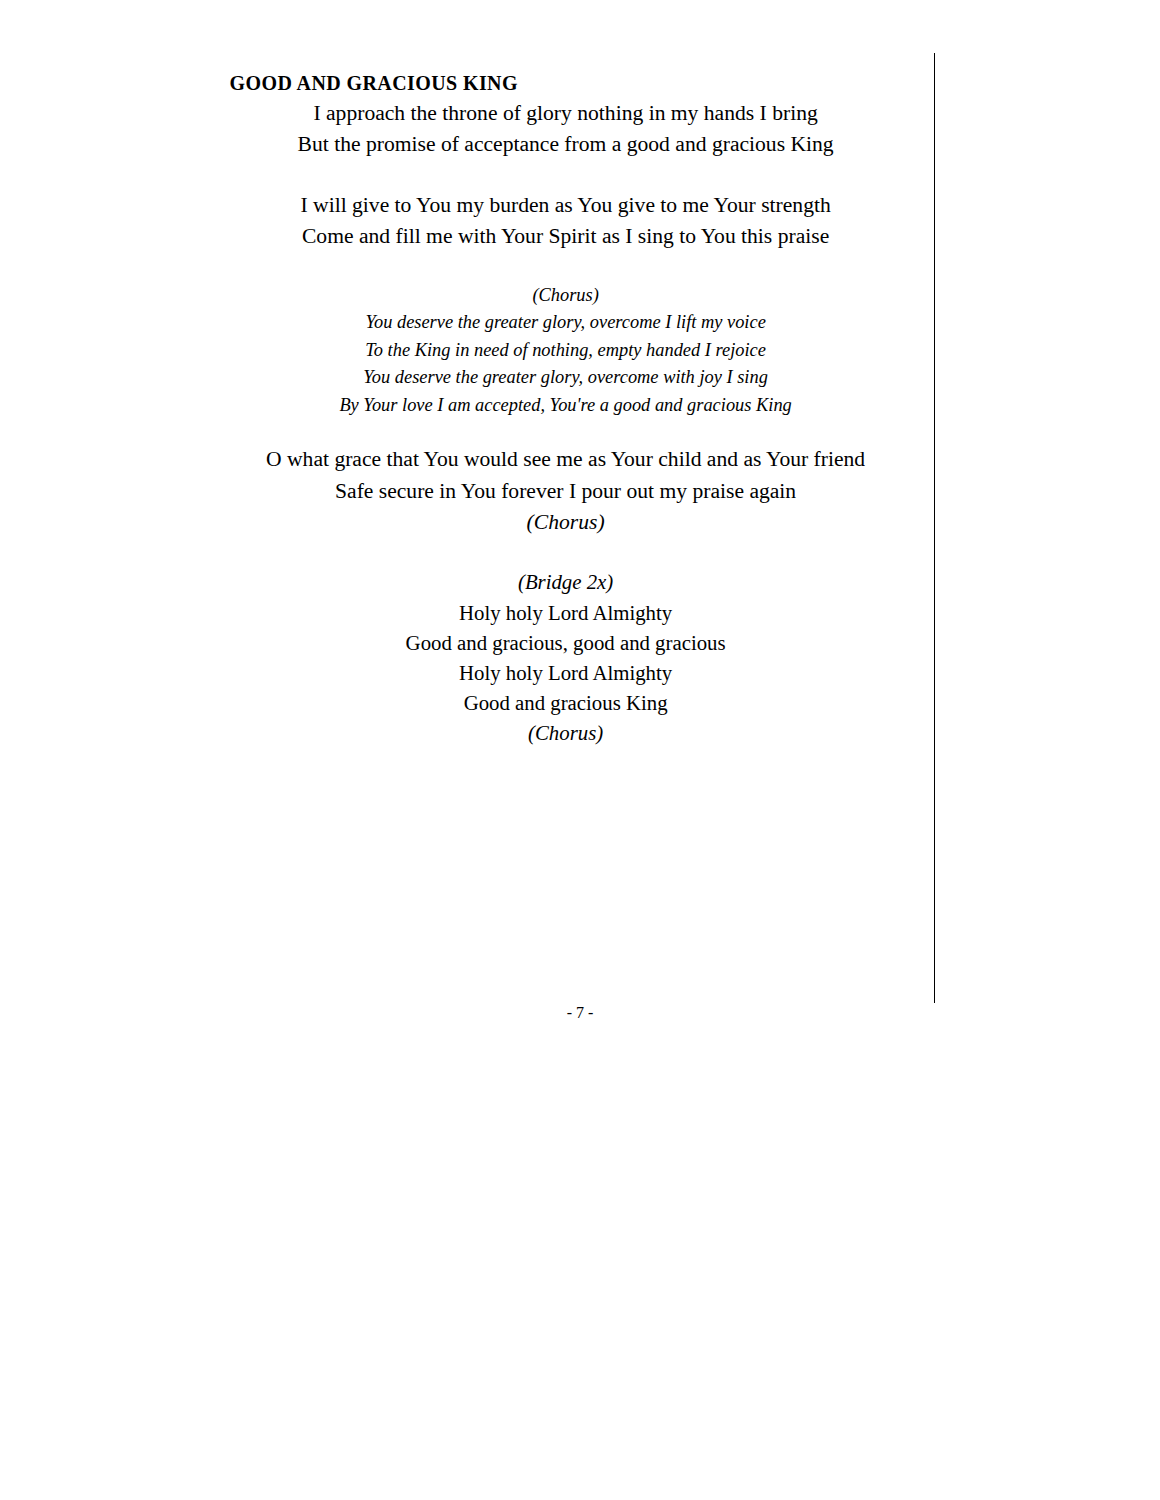GOOD AND GRACIOUS KING
I approach the throne of glory nothing in my hands I bring
But the promise of acceptance from a good and gracious King
I will give to You my burden as You give to me Your strength
Come and fill me with Your Spirit as I sing to You this praise
(Chorus)
You deserve the greater glory, overcome I lift my voice
To the King in need of nothing, empty handed I rejoice
You deserve the greater glory, overcome with joy I sing
By Your love I am accepted, You're a good and gracious King
O what grace that You would see me as Your child and as Your friend
Safe secure in You forever I pour out my praise again
(Chorus)
(Bridge 2x)
Holy holy Lord Almighty
Good and gracious, good and gracious
Holy holy Lord Almighty
Good and gracious King
(Chorus)
- 7 -